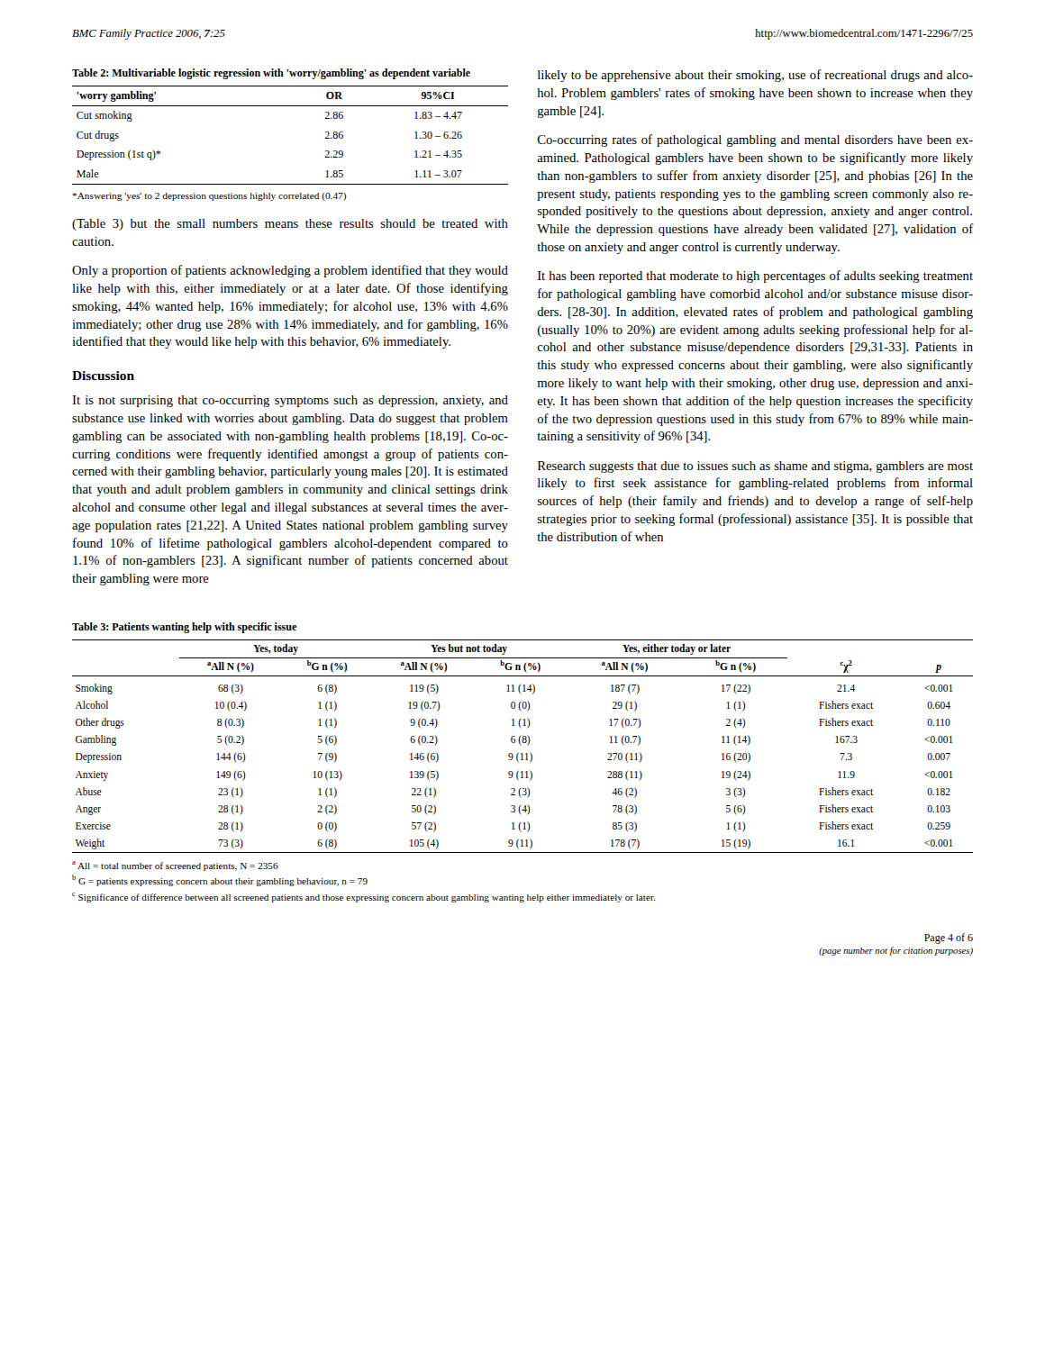BMC Family Practice 2006, 7:25
http://www.biomedcentral.com/1471-2296/7/25
Table 2: Multivariable logistic regression with 'worry/gambling' as dependent variable
| 'worry gambling' | OR | 95%CI |
| --- | --- | --- |
| Cut smoking | 2.86 | 1.83 – 4.47 |
| Cut drugs | 2.86 | 1.30 – 6.26 |
| Depression (1st q)* | 2.29 | 1.21 – 4.35 |
| Male | 1.85 | 1.11 – 3.07 |
*Answering 'yes' to 2 depression questions highly correlated (0.47)
(Table 3) but the small numbers means these results should be treated with caution.
Only a proportion of patients acknowledging a problem identified that they would like help with this, either immediately or at a later date. Of those identifying smoking, 44% wanted help, 16% immediately; for alcohol use, 13% with 4.6% immediately; other drug use 28% with 14% immediately, and for gambling, 16% identified that they would like help with this behavior, 6% immediately.
Discussion
It is not surprising that co-occurring symptoms such as depression, anxiety, and substance use linked with worries about gambling. Data do suggest that problem gambling can be associated with non-gambling health problems [18,19]. Co-occurring conditions were frequently identified amongst a group of patients concerned with their gambling behavior, particularly young males [20]. It is estimated that youth and adult problem gamblers in community and clinical settings drink alcohol and consume other legal and illegal substances at several times the average population rates [21,22]. A United States national problem gambling survey found 10% of lifetime pathological gamblers alcohol-dependent compared to 1.1% of non-gamblers [23]. A significant number of patients concerned about their gambling were more
likely to be apprehensive about their smoking, use of recreational drugs and alcohol. Problem gamblers' rates of smoking have been shown to increase when they gamble [24].
Co-occurring rates of pathological gambling and mental disorders have been examined. Pathological gamblers have been shown to be significantly more likely than non-gamblers to suffer from anxiety disorder [25], and phobias [26] In the present study, patients responding yes to the gambling screen commonly also responded positively to the questions about depression, anxiety and anger control. While the depression questions have already been validated [27], validation of those on anxiety and anger control is currently underway.
It has been reported that moderate to high percentages of adults seeking treatment for pathological gambling have comorbid alcohol and/or substance misuse disorders. [28-30]. In addition, elevated rates of problem and pathological gambling (usually 10% to 20%) are evident among adults seeking professional help for alcohol and other substance misuse/dependence disorders [29,31-33]. Patients in this study who expressed concerns about their gambling, were also significantly more likely to want help with their smoking, other drug use, depression and anxiety. It has been shown that addition of the help question increases the specificity of the two depression questions used in this study from 67% to 89% while maintaining a sensitivity of 96% [34].
Research suggests that due to issues such as shame and stigma, gamblers are most likely to first seek assistance for gambling-related problems from informal sources of help (their family and friends) and to develop a range of self-help strategies prior to seeking formal (professional) assistance [35]. It is possible that the distribution of when
Table 3: Patients wanting help with specific issue
| | Yes, today | Yes but not today | Yes, either today or later | | |
| --- | --- | --- | --- | --- | --- |
| | a All N (%) | b G n (%) | a All N (%) | b G n (%) | a All N (%) | b G n (%) | c χ 2 | p |
| Smoking | 68 (3) | 6 (8) | 119 (5) | 11 (14) | 187 (7) | 17 (22) | 21.4 | <0.001 |
| Alcohol | 10 (0.4) | 1 (1) | 19 (0.7) | 0 (0) | 29 (1) | 1 (1) | Fishers exact | 0.604 |
| Other drugs | 8 (0.3) | 1 (1) | 9 (0.4) | 1 (1) | 17 (0.7) | 2 (4) | Fishers exact | 0.110 |
| Gambling | 5 (0.2) | 5 (6) | 6 (0.2) | 6 (8) | 11 (0.7) | 11 (14) | 167.3 | <0.001 |
| Depression | 144 (6) | 7 (9) | 146 (6) | 9 (11) | 270 (11) | 16 (20) | 7.3 | 0.007 |
| Anxiety | 149 (6) | 10 (13) | 139 (5) | 9 (11) | 288 (11) | 19 (24) | 11.9 | <0.001 |
| Abuse | 23 (1) | 1 (1) | 22 (1) | 2 (3) | 46 (2) | 3 (3) | Fishers exact | 0.182 |
| Anger | 28 (1) | 2 (2) | 50 (2) | 3 (4) | 78 (3) | 5 (6) | Fishers exact | 0.103 |
| Exercise | 28 (1) | 0 (0) | 57 (2) | 1 (1) | 85 (3) | 1 (1) | Fishers exact | 0.259 |
| Weight | 73 (3) | 6 (8) | 105 (4) | 9 (11) | 178 (7) | 15 (19) | 16.1 | <0.001 |
a All = total number of screened patients, N = 2356
b G = patients expressing concern about their gambling behaviour, n = 79
c Significance of difference between all screened patients and those expressing concern about gambling wanting help either immediately or later.
Page 4 of 6
(page number not for citation purposes)